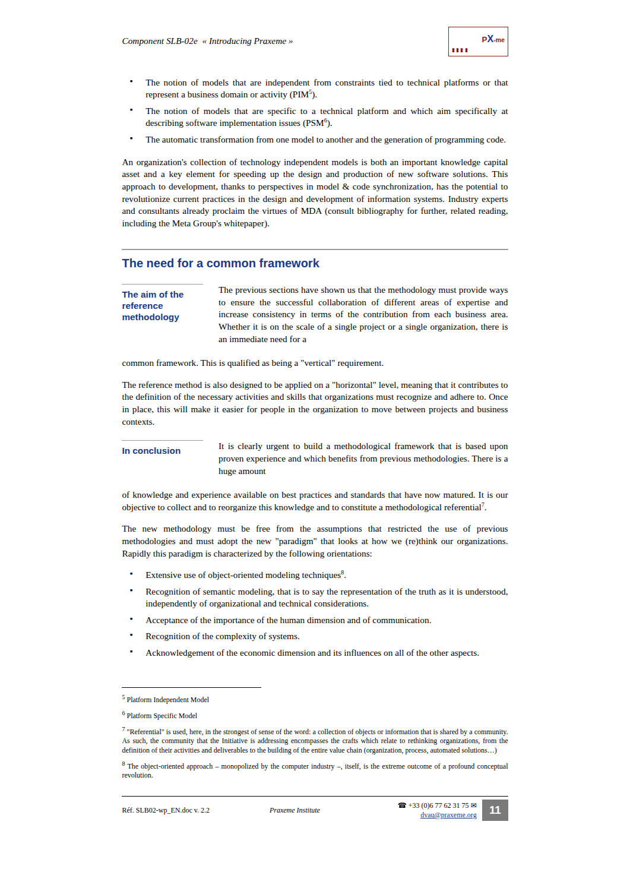Component SLB-02e « Introducing Praxeme »
▮▮▮▮ PX-me
The notion of models that are independent from constraints tied to technical platforms or that represent a business domain or activity (PIM5).
The notion of models that are specific to a technical platform and which aim specifically at describing software implementation issues (PSM6).
The automatic transformation from one model to another and the generation of programming code.
An organization's collection of technology independent models is both an important knowledge capital asset and a key element for speeding up the design and production of new software solutions. This approach to development, thanks to perspectives in model & code synchronization, has the potential to revolutionize current practices in the design and development of information systems. Industry experts and consultants already proclaim the virtues of MDA (consult bibliography for further, related reading, including the Meta Group's whitepaper).
The need for a common framework
The aim of the reference methodology
The previous sections have shown us that the methodology must provide ways to ensure the successful collaboration of different areas of expertise and increase consistency in terms of the contribution from each business area. Whether it is on the scale of a single project or a single organization, there is an immediate need for a
common framework. This is qualified as being a "vertical" requirement.
The reference method is also designed to be applied on a "horizontal" level, meaning that it contributes to the definition of the necessary activities and skills that organizations must recognize and adhere to. Once in place, this will make it easier for people in the organization to move between projects and business contexts.
In conclusion
It is clearly urgent to build a methodological framework that is based upon proven experience and which benefits from previous methodologies. There is a huge amount
of knowledge and experience available on best practices and standards that have now matured. It is our objective to collect and to reorganize this knowledge and to constitute a methodological referential7.
The new methodology must be free from the assumptions that restricted the use of previous methodologies and must adopt the new "paradigm" that looks at how we (re)think our organizations. Rapidly this paradigm is characterized by the following orientations:
Extensive use of object-oriented modeling techniques8.
Recognition of semantic modeling, that is to say the representation of the truth as it is understood, independently of organizational and technical considerations.
Acceptance of the importance of the human dimension and of communication.
Recognition of the complexity of systems.
Acknowledgement of the economic dimension and its influences on all of the other aspects.
5 Platform Independent Model
6 Platform Specific Model
7 "Referential" is used, here, in the strongest of sense of the word: a collection of objects or information that is shared by a community. As such, the community that the Initiative is addressing encompasses the crafts which relate to rethinking organizations, from the definition of their activities and deliverables to the building of the entire value chain (organization, process, automated solutions…)
8 The object-oriented approach – monopolized by the computer industry –, itself, is the extreme outcome of a profound conceptual revolution.
Réf. SLB02-wp_EN.doc v. 2.2
Praxeme Institute
☎ +33 (0)6 77 62 31 75 ✉ dvau@praxeme.org
11